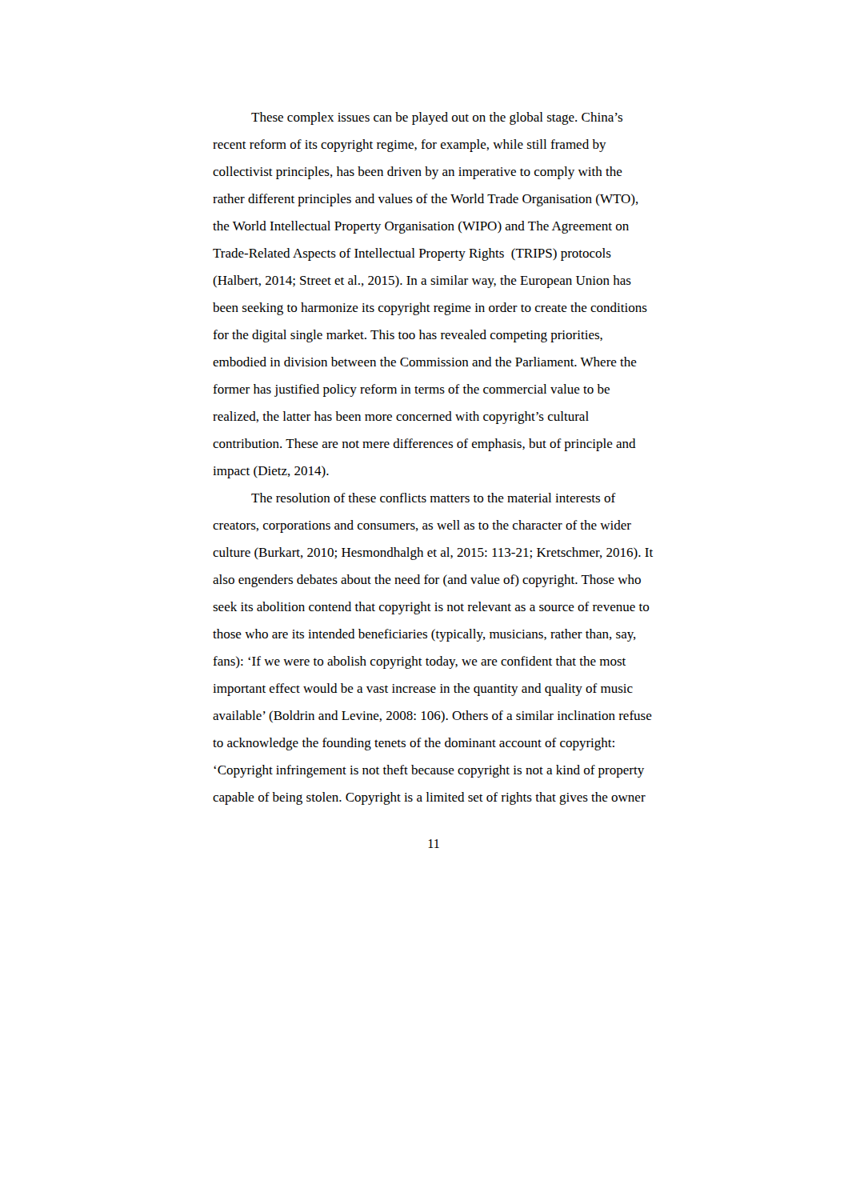These complex issues can be played out on the global stage. China’s recent reform of its copyright regime, for example, while still framed by collectivist principles, has been driven by an imperative to comply with the rather different principles and values of the World Trade Organisation (WTO), the World Intellectual Property Organisation (WIPO) and The Agreement on Trade-Related Aspects of Intellectual Property Rights (TRIPS) protocols (Halbert, 2014; Street et al., 2015). In a similar way, the European Union has been seeking to harmonize its copyright regime in order to create the conditions for the digital single market. This too has revealed competing priorities, embodied in division between the Commission and the Parliament. Where the former has justified policy reform in terms of the commercial value to be realized, the latter has been more concerned with copyright’s cultural contribution. These are not mere differences of emphasis, but of principle and impact (Dietz, 2014).
The resolution of these conflicts matters to the material interests of creators, corporations and consumers, as well as to the character of the wider culture (Burkart, 2010; Hesmondhalgh et al, 2015: 113-21; Kretschmer, 2016). It also engenders debates about the need for (and value of) copyright. Those who seek its abolition contend that copyright is not relevant as a source of revenue to those who are its intended beneficiaries (typically, musicians, rather than, say, fans): ‘If we were to abolish copyright today, we are confident that the most important effect would be a vast increase in the quantity and quality of music available’ (Boldrin and Levine, 2008: 106). Others of a similar inclination refuse to acknowledge the founding tenets of the dominant account of copyright: ‘Copyright infringement is not theft because copyright is not a kind of property capable of being stolen. Copyright is a limited set of rights that gives the owner
11